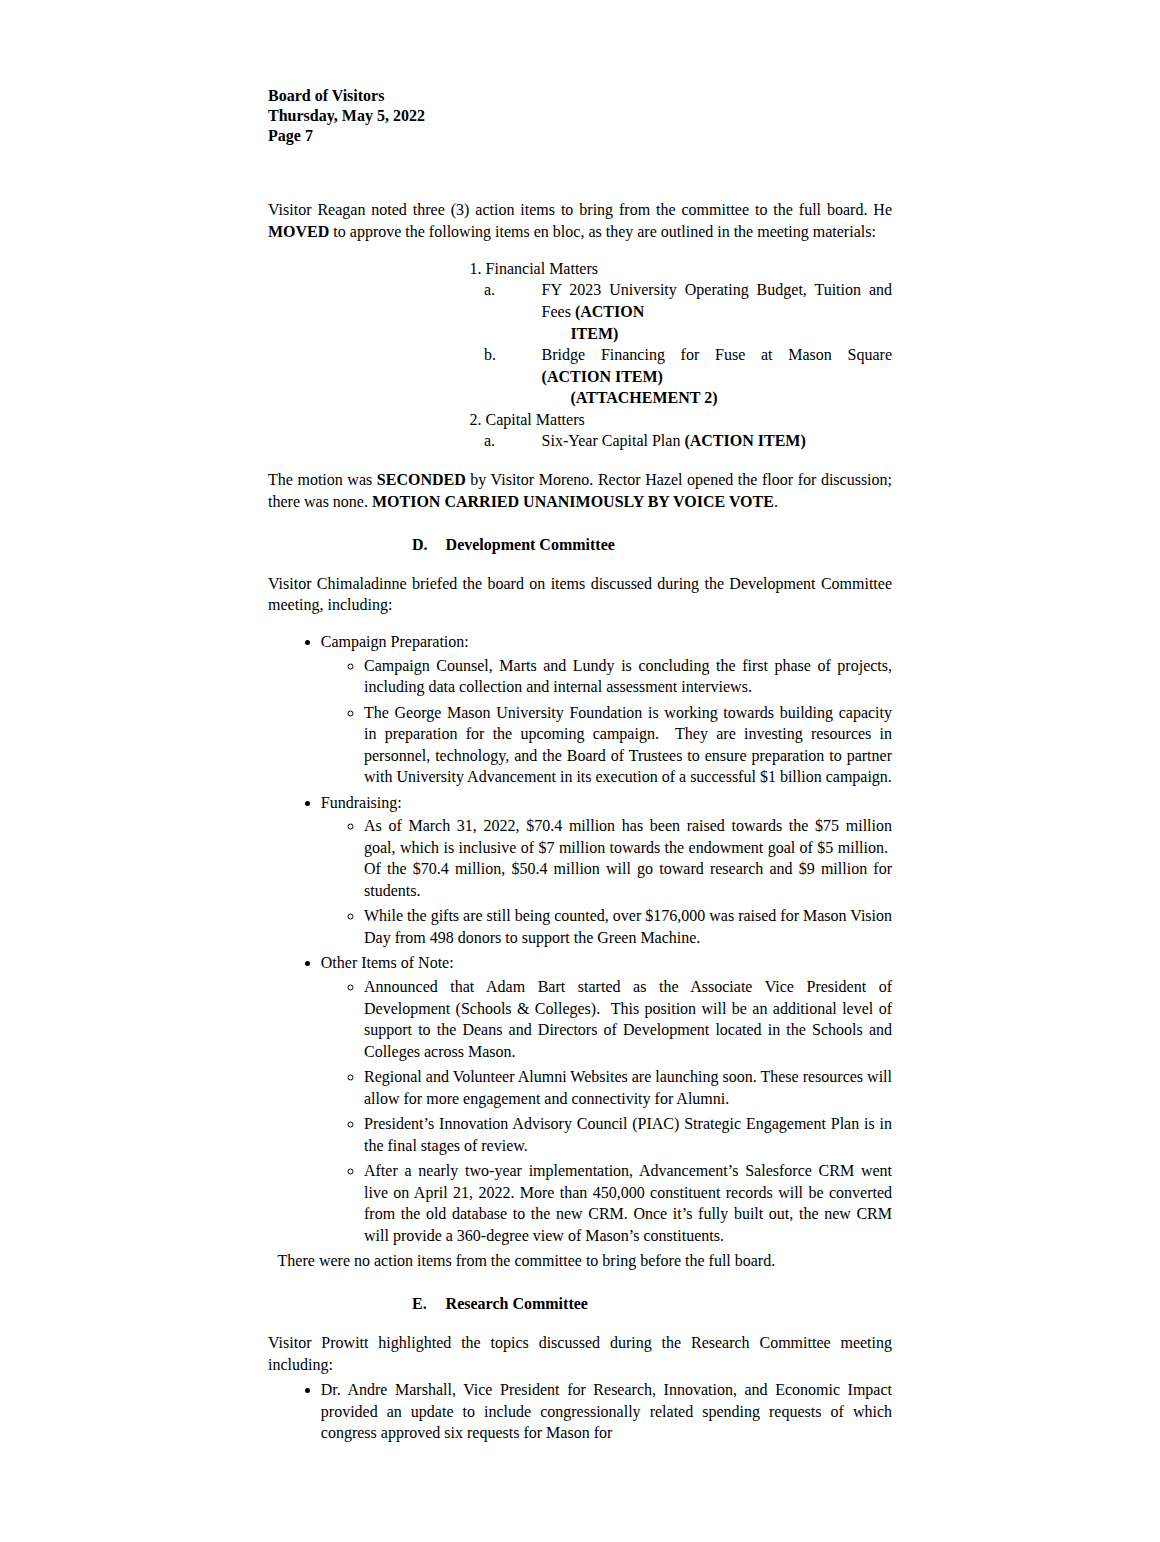Board of Visitors
Thursday, May 5, 2022
Page 7
Visitor Reagan noted three (3) action items to bring from the committee to the full board. He MOVED to approve the following items en bloc, as they are outlined in the meeting materials:
1. Financial Matters
a. FY 2023 University Operating Budget, Tuition and Fees (ACTION
ITEM)
b. Bridge Financing for Fuse at Mason Square (ACTION ITEM)
(ATTACHEMENT 2)
2. Capital Matters
a. Six-Year Capital Plan (ACTION ITEM)
The motion was SECONDED by Visitor Moreno. Rector Hazel opened the floor for discussion; there was none. MOTION CARRIED UNANIMOUSLY BY VOICE VOTE.
D. Development Committee
Visitor Chimaladinne briefed the board on items discussed during the Development Committee meeting, including:
Campaign Preparation:
Campaign Counsel, Marts and Lundy is concluding the first phase of projects, including data collection and internal assessment interviews.
The George Mason University Foundation is working towards building capacity in preparation for the upcoming campaign. They are investing resources in personnel, technology, and the Board of Trustees to ensure preparation to partner with University Advancement in its execution of a successful $1 billion campaign.
Fundraising:
As of March 31, 2022, $70.4 million has been raised towards the $75 million goal, which is inclusive of $7 million towards the endowment goal of $5 million. Of the $70.4 million, $50.4 million will go toward research and $9 million for students.
While the gifts are still being counted, over $176,000 was raised for Mason Vision Day from 498 donors to support the Green Machine.
Other Items of Note:
Announced that Adam Bart started as the Associate Vice President of Development (Schools & Colleges). This position will be an additional level of support to the Deans and Directors of Development located in the Schools and Colleges across Mason.
Regional and Volunteer Alumni Websites are launching soon. These resources will allow for more engagement and connectivity for Alumni.
President’s Innovation Advisory Council (PIAC) Strategic Engagement Plan is in the final stages of review.
After a nearly two-year implementation, Advancement’s Salesforce CRM went live on April 21, 2022. More than 450,000 constituent records will be converted from the old database to the new CRM. Once it’s fully built out, the new CRM will provide a 360-degree view of Mason’s constituents.
There were no action items from the committee to bring before the full board.
E. Research Committee
Visitor Prowitt highlighted the topics discussed during the Research Committee meeting including:
Dr. Andre Marshall, Vice President for Research, Innovation, and Economic Impact provided an update to include congressionally related spending requests of which congress approved six requests for Mason for